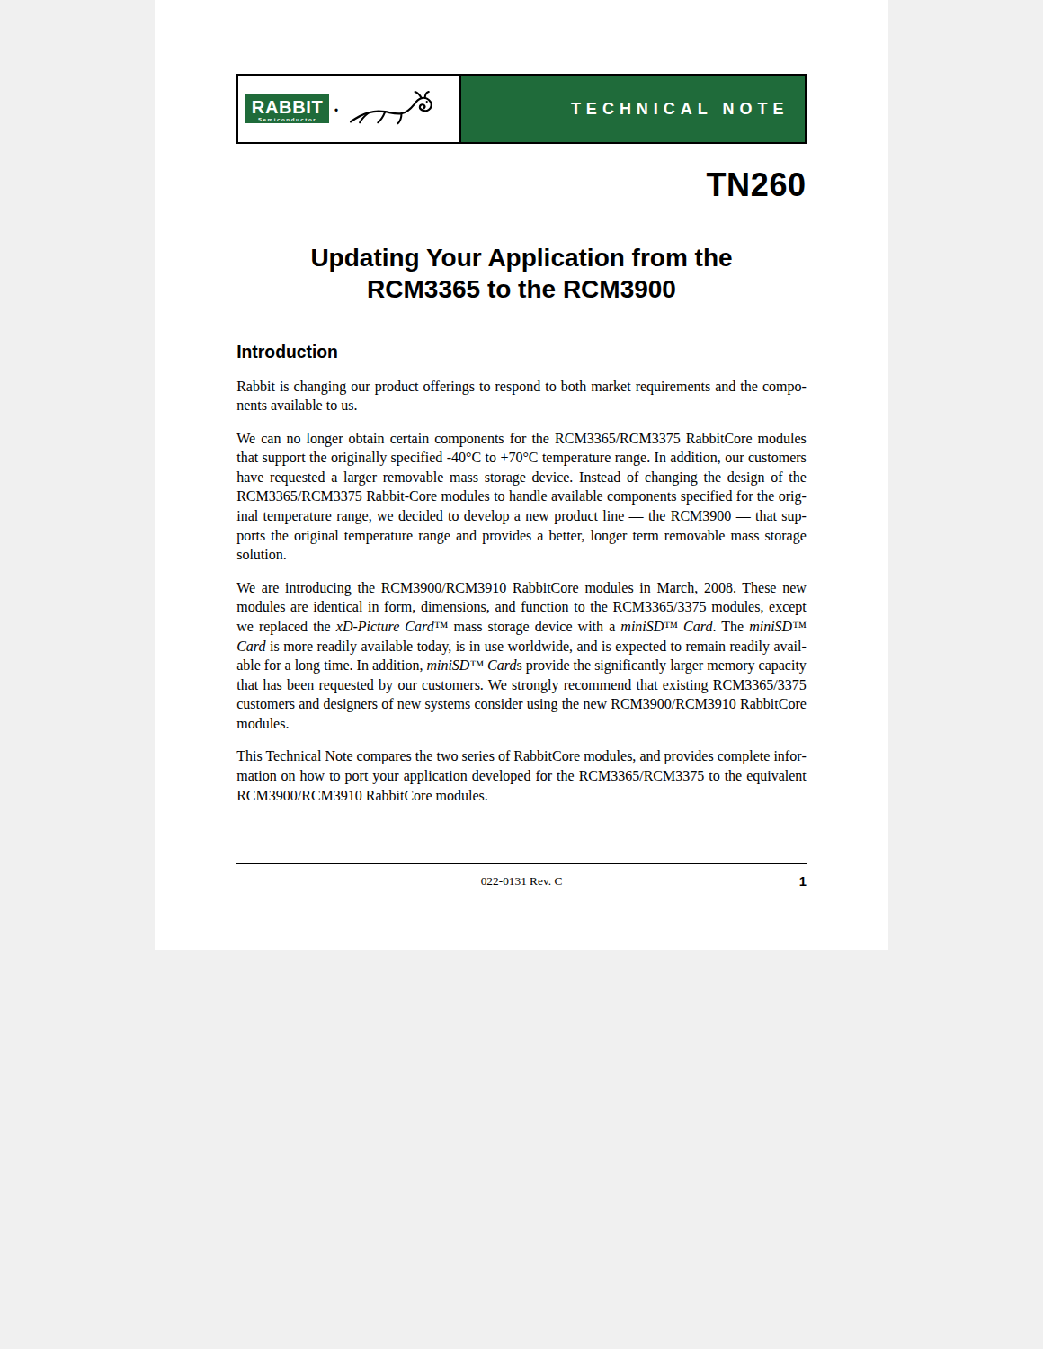RABBIT Semiconductor
.
TECHNICAL NOTE
TN260
Updating Your Application from the
RCM3365 to the RCM3900
Introduction
Rabbit is changing our product offerings to respond to both market requirements and the components available to us.
We can no longer obtain certain components for the RCM3365/RCM3375 RabbitCore modules that support the originally specified -40°C to +70°C temperature range. In addition, our customers have requested a larger removable mass storage device. Instead of changing the design of the RCM3365/RCM3375 Rabbit-Core modules to handle available components specified for the original temperature range, we decided to develop a new product line — the RCM3900 — that supports the original temperature range and provides a better, longer term removable mass storage solution.
We are introducing the RCM3900/RCM3910 RabbitCore modules in March, 2008. These new modules are identical in form, dimensions, and function to the RCM3365/3375 modules, except we replaced the xD-Picture Card™ mass storage device with a miniSD™ Card. The miniSD™ Card is more readily available today, is in use worldwide, and is expected to remain readily available for a long time. In addition, miniSD™ Cards provide the significantly larger memory capacity that has been requested by our customers. We strongly recommend that existing RCM3365/3375 customers and designers of new systems consider using the new RCM3900/RCM3910 RabbitCore modules.
This Technical Note compares the two series of RabbitCore modules, and provides complete information on how to port your application developed for the RCM3365/RCM3375 to the equivalent RCM3900/RCM3910 RabbitCore modules.
022-0131 Rev. C 1